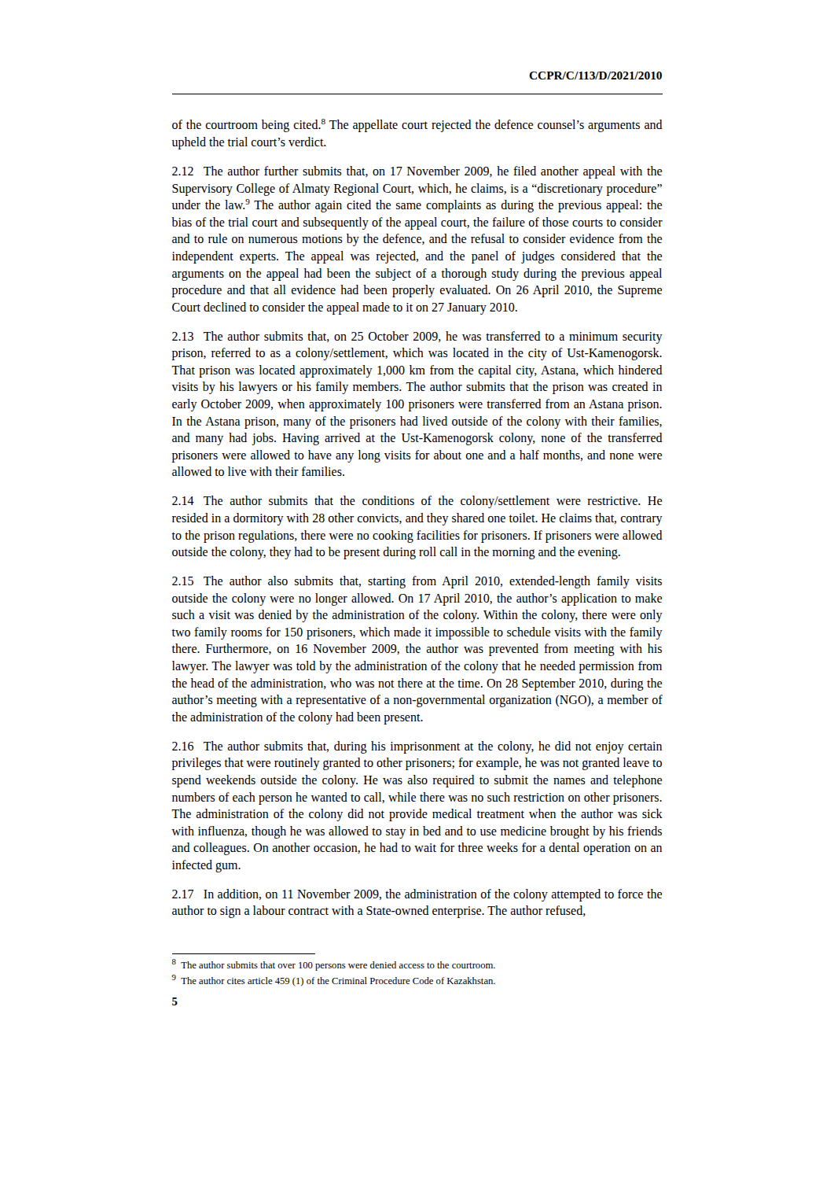CCPR/C/113/D/2021/2010
of the courtroom being cited.8 The appellate court rejected the defence counsel’s arguments and upheld the trial court’s verdict.
2.12 The author further submits that, on 17 November 2009, he filed another appeal with the Supervisory College of Almaty Regional Court, which, he claims, is a “discretionary procedure” under the law.9 The author again cited the same complaints as during the previous appeal: the bias of the trial court and subsequently of the appeal court, the failure of those courts to consider and to rule on numerous motions by the defence, and the refusal to consider evidence from the independent experts. The appeal was rejected, and the panel of judges considered that the arguments on the appeal had been the subject of a thorough study during the previous appeal procedure and that all evidence had been properly evaluated. On 26 April 2010, the Supreme Court declined to consider the appeal made to it on 27 January 2010.
2.13 The author submits that, on 25 October 2009, he was transferred to a minimum security prison, referred to as a colony/settlement, which was located in the city of Ust-Kamenogorsk. That prison was located approximately 1,000 km from the capital city, Astana, which hindered visits by his lawyers or his family members. The author submits that the prison was created in early October 2009, when approximately 100 prisoners were transferred from an Astana prison. In the Astana prison, many of the prisoners had lived outside of the colony with their families, and many had jobs. Having arrived at the Ust-Kamenogorsk colony, none of the transferred prisoners were allowed to have any long visits for about one and a half months, and none were allowed to live with their families.
2.14 The author submits that the conditions of the colony/settlement were restrictive. He resided in a dormitory with 28 other convicts, and they shared one toilet. He claims that, contrary to the prison regulations, there were no cooking facilities for prisoners. If prisoners were allowed outside the colony, they had to be present during roll call in the morning and the evening.
2.15 The author also submits that, starting from April 2010, extended-length family visits outside the colony were no longer allowed. On 17 April 2010, the author’s application to make such a visit was denied by the administration of the colony. Within the colony, there were only two family rooms for 150 prisoners, which made it impossible to schedule visits with the family there. Furthermore, on 16 November 2009, the author was prevented from meeting with his lawyer. The lawyer was told by the administration of the colony that he needed permission from the head of the administration, who was not there at the time. On 28 September 2010, during the author’s meeting with a representative of a non-governmental organization (NGO), a member of the administration of the colony had been present.
2.16 The author submits that, during his imprisonment at the colony, he did not enjoy certain privileges that were routinely granted to other prisoners; for example, he was not granted leave to spend weekends outside the colony. He was also required to submit the names and telephone numbers of each person he wanted to call, while there was no such restriction on other prisoners. The administration of the colony did not provide medical treatment when the author was sick with influenza, though he was allowed to stay in bed and to use medicine brought by his friends and colleagues. On another occasion, he had to wait for three weeks for a dental operation on an infected gum.
2.17 In addition, on 11 November 2009, the administration of the colony attempted to force the author to sign a labour contract with a State-owned enterprise. The author refused,
8 The author submits that over 100 persons were denied access to the courtroom.
9 The author cites article 459 (1) of the Criminal Procedure Code of Kazakhstan.
5